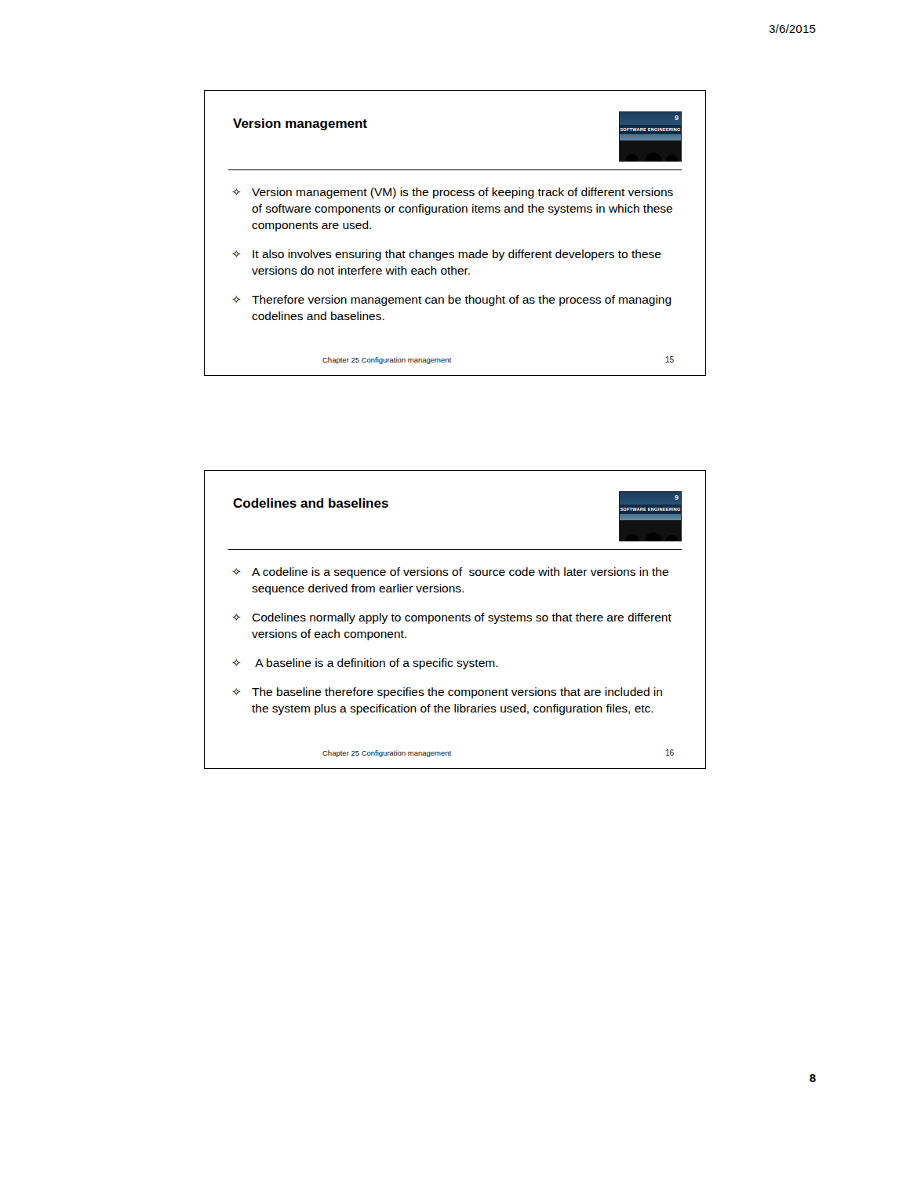3/6/2015
Version management
9 SOFTWARE ENGINEERING
Version management (VM) is the process of keeping track of different versions of software components or configuration items and the systems in which these components are used.
It also involves ensuring that changes made by different developers to these versions do not interfere with each other.
Therefore version management can be thought of as the process of managing codelines and baselines.
Chapter 25 Configuration management
15
Codelines and baselines
9 SOFTWARE ENGINEERING
A codeline is a sequence of versions of source code with later versions in the sequence derived from earlier versions.
Codelines normally apply to components of systems so that there are different versions of each component.
A baseline is a definition of a specific system.
The baseline therefore specifies the component versions that are included in the system plus a specification of the libraries used, configuration files, etc.
Chapter 25 Configuration management
16
8